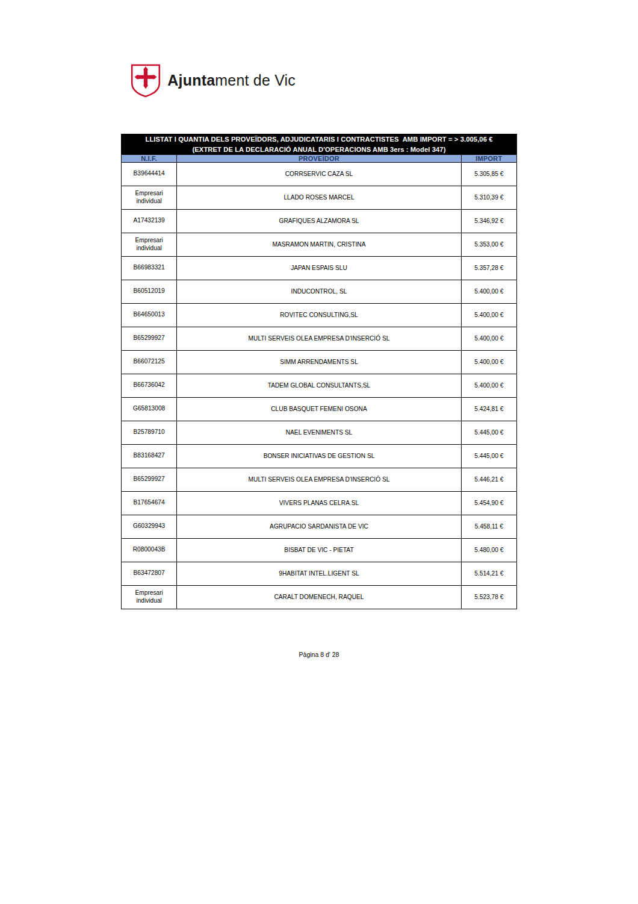Ajuntament de Vic
| LLISTAT I QUANTIA DELS PROVEÏDORS, ADJUDICATARIS I CONTRACTISTES AMB IMPORT = > 3.005,06 € (EXTRET DE LA DECLARACIÓ ANUAL D'OPERACIONS AMB 3ers : Model 347) |
| --- |
| N.I.F. | PROVEÏDOR | IMPORT |
| B39644414 | CORRSERVIC CAZA SL | 5.305,85 € |
| Empresari individual | LLADO ROSES MARCEL | 5.310,39 € |
| A17432139 | GRAFIQUES ALZAMORA SL | 5.346,92 € |
| Empresari individual | MASRAMON MARTIN, CRISTINA | 5.353,00 € |
| B66983321 | JAPAN ESPAIS SLU | 5.357,28 € |
| B60512019 | INDUCONTROL, SL | 5.400,00 € |
| B64650013 | ROVITEC CONSULTING,SL | 5.400,00 € |
| B65299927 | MULTI SERVEIS OLEA EMPRESA D'INSERCIÓ SL | 5.400,00 € |
| B66072125 | SIMM ARRENDAMENTS SL | 5.400,00 € |
| B66736042 | TADEM GLOBAL CONSULTANTS,SL | 5.400,00 € |
| G65813008 | CLUB BASQUET FEMENI OSONA | 5.424,81 € |
| B25789710 | NAEL EVENIMENTS SL | 5.445,00 € |
| B83168427 | BONSER INICIATIVAS DE GESTION SL | 5.445,00 € |
| B65299927 | MULTI SERVEIS OLEA EMPRESA D'INSERCIÓ SL | 5.446,21 € |
| B17654674 | VIVERS PLANAS CELRA.SL | 5.454,90 € |
| G60329943 | AGRUPACIO SARDANISTA DE VIC | 5.458,11 € |
| R0800043B | BISBAT DE VIC - PIETAT | 5.480,00 € |
| B63472807 | 9HABITAT INTEL.LIGENT SL | 5.514,21 € |
| Empresari individual | CARALT DOMENECH, RAQUEL | 5.523,78 € |
Pàgina 8 d' 28